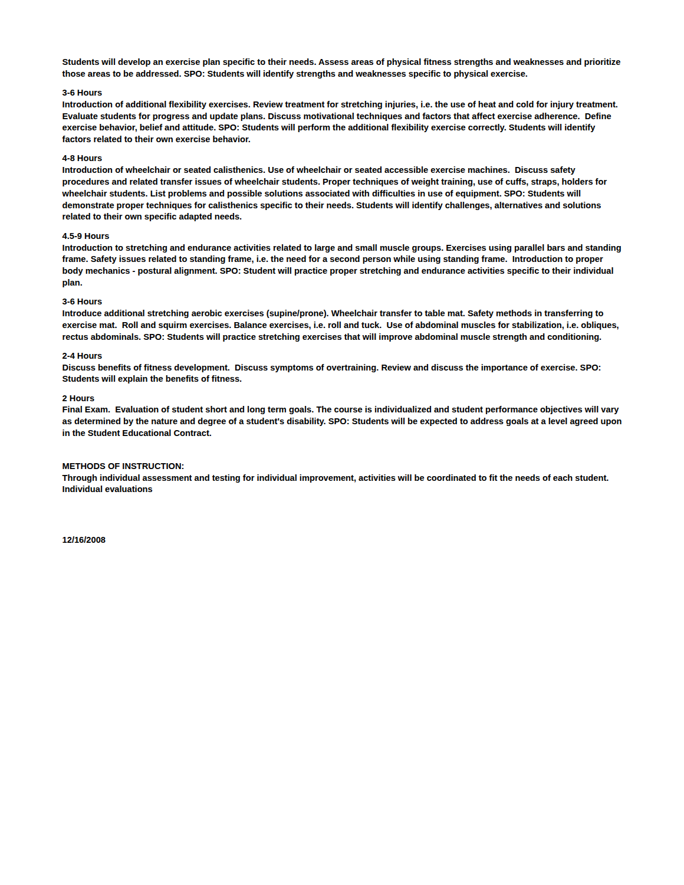Students will develop an exercise plan specific to their needs. Assess areas of physical fitness strengths and weaknesses and prioritize those areas to be addressed. SPO: Students will identify strengths and weaknesses specific to physical exercise.
3-6 Hours
Introduction of additional flexibility exercises. Review treatment for stretching injuries, i.e. the use of heat and cold for injury treatment. Evaluate students for progress and update plans. Discuss motivational techniques and factors that affect exercise adherence. Define exercise behavior, belief and attitude. SPO: Students will perform the additional flexibility exercise correctly. Students will identify factors related to their own exercise behavior.
4-8 Hours
Introduction of wheelchair or seated calisthenics. Use of wheelchair or seated accessible exercise machines. Discuss safety procedures and related transfer issues of wheelchair students. Proper techniques of weight training, use of cuffs, straps, holders for wheelchair students. List problems and possible solutions associated with difficulties in use of equipment. SPO: Students will demonstrate proper techniques for calisthenics specific to their needs. Students will identify challenges, alternatives and solutions related to their own specific adapted needs.
4.5-9 Hours
Introduction to stretching and endurance activities related to large and small muscle groups. Exercises using parallel bars and standing frame. Safety issues related to standing frame, i.e. the need for a second person while using standing frame. Introduction to proper body mechanics - postural alignment. SPO: Student will practice proper stretching and endurance activities specific to their individual plan.
3-6 Hours
Introduce additional stretching aerobic exercises (supine/prone). Wheelchair transfer to table mat. Safety methods in transferring to exercise mat. Roll and squirm exercises. Balance exercises, i.e. roll and tuck. Use of abdominal muscles for stabilization, i.e. obliques, rectus abdominals. SPO: Students will practice stretching exercises that will improve abdominal muscle strength and conditioning.
2-4 Hours
Discuss benefits of fitness development. Discuss symptoms of overtraining. Review and discuss the importance of exercise. SPO: Students will explain the benefits of fitness.
2 Hours
Final Exam. Evaluation of student short and long term goals. The course is individualized and student performance objectives will vary as determined by the nature and degree of a student's disability. SPO: Students will be expected to address goals at a level agreed upon in the Student Educational Contract.
METHODS OF INSTRUCTION:
Through individual assessment and testing for individual improvement, activities will be coordinated to fit the needs of each student. Individual evaluations
12/16/2008